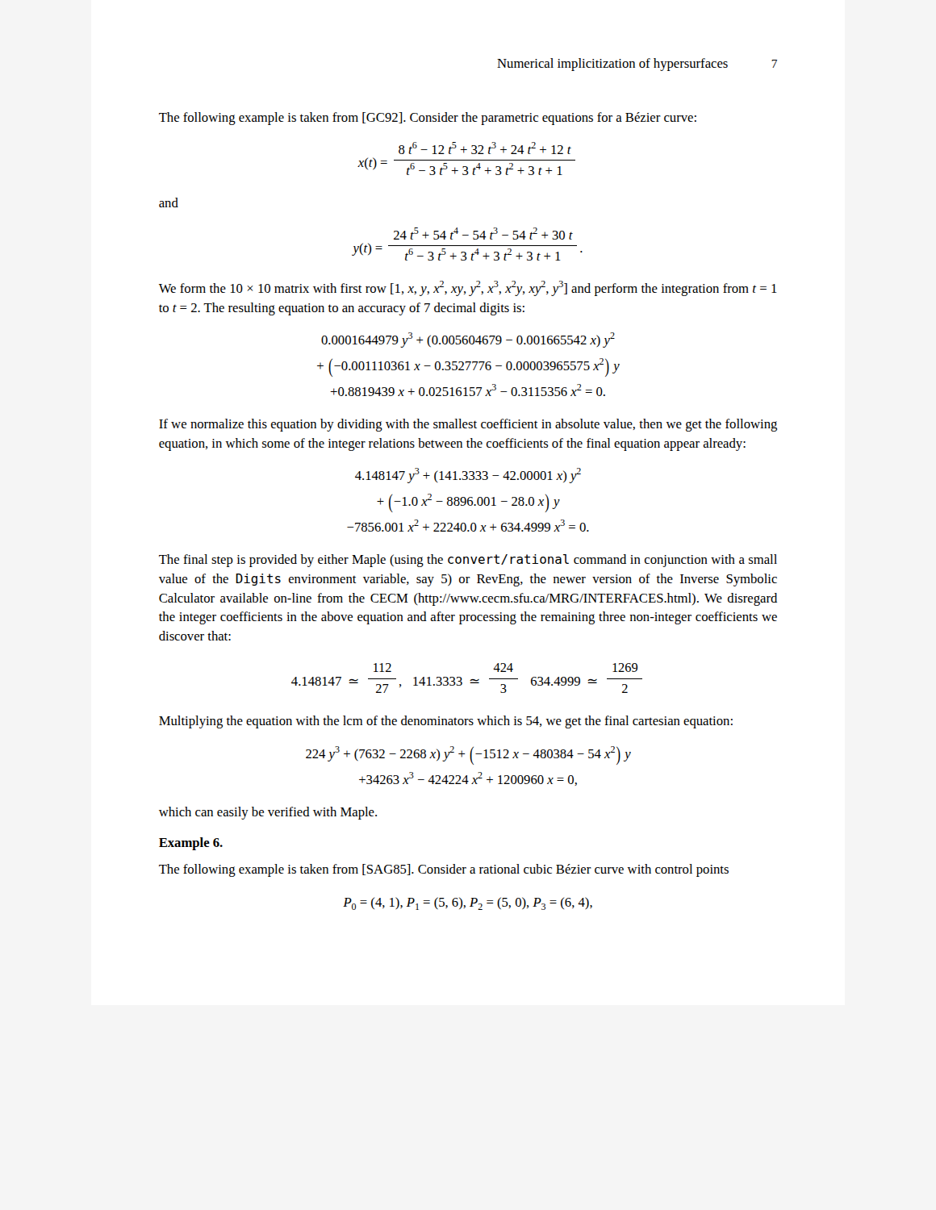Numerical implicitization of hypersurfaces 7
The following example is taken from [GC92]. Consider the parametric equations for a Bézier curve:
x(t) = 8 t6 − 12 t5 + 32 t3 + 24 t2 + 12 t t6 − 3 t5 + 3 t4 + 3 t2 + 3 t + 1
and
y(t) = 24 t5 + 54 t4 − 54 t3 − 54 t2 + 30 t t6 − 3 t5 + 3 t4 + 3 t2 + 3 t + 1 .
We form the 10 × 10 matrix with first row [1, x, y, x2, xy, y2, x3, x2y, xy2, y3] and perform the integration from t = 1 to t = 2. The resulting equation to an accuracy of 7 decimal digits is:
0.0001644979 y3 + (0.005604679 − 0.001665542 x) y2
+ (−0.001110361 x − 0.3527776 − 0.00003965575 x2) y
+0.8819439 x + 0.02516157 x3 − 0.3115356 x2 = 0.
If we normalize this equation by dividing with the smallest coefficient in absolute value, then we get the following equation, in which some of the integer relations between the coefficients of the final equation appear already:
4.148147 y3 + (141.3333 − 42.00001 x) y2
+ (−1.0 x2 − 8896.001 − 28.0 x) y
−7856.001 x2 + 22240.0 x + 634.4999 x3 = 0.
The final step is provided by either Maple (using the convert/rational command in conjunction with a small value of the Digits environment variable, say 5) or RevEng, the newer version of the Inverse Symbolic Calculator available on-line from the CECM (http://www.cecm.sfu.ca/MRG/INTERFACES.html). We disregard the integer coefficients in the above equation and after processing the remaining three non-integer coefficients we discover that:
4.148147 ≃ 11227, 141.3333 ≃ 4243 634.4999 ≃ 12692
Multiplying the equation with the lcm of the denominators which is 54, we get the final cartesian equation:
224 y3 + (7632 − 2268 x) y2 + (−1512 x − 480384 − 54 x2) y
+34263 x3 − 424224 x2 + 1200960 x = 0,
which can easily be verified with Maple.
Example 6.
The following example is taken from [SAG85]. Consider a rational cubic Bézier curve with control points
P0 = (4, 1), P1 = (5, 6), P2 = (5, 0), P3 = (6, 4),